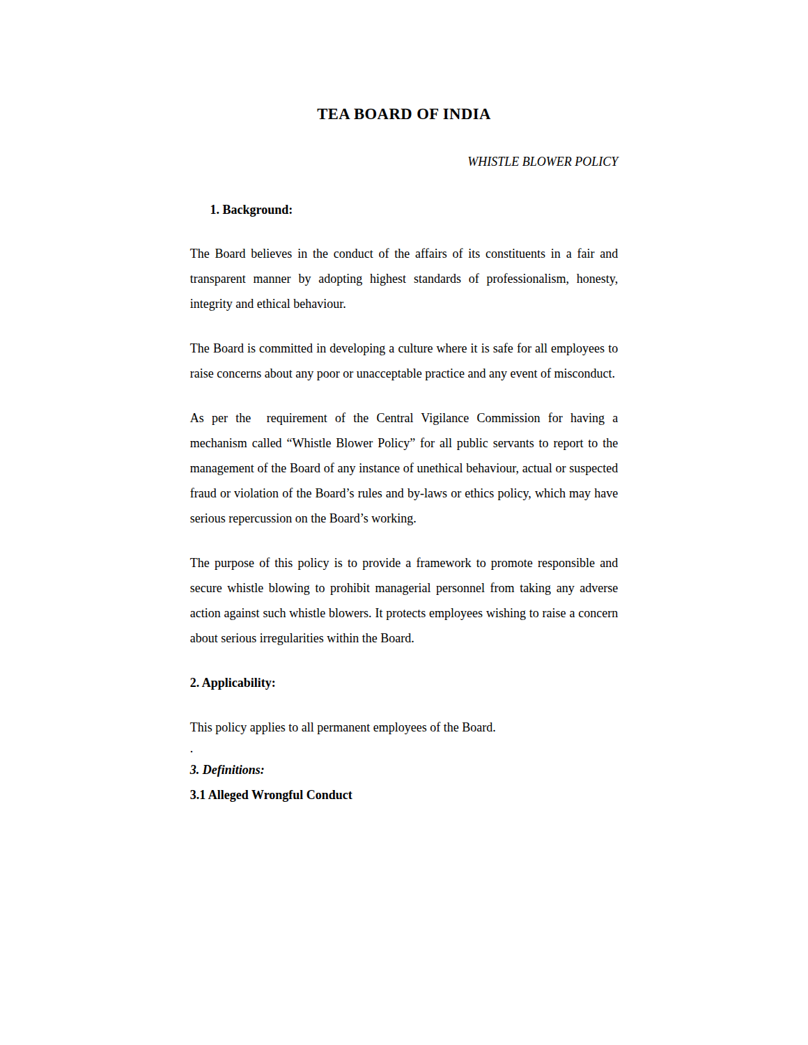TEA BOARD OF INDIA
WHISTLE BLOWER POLICY
Background:
The Board believes in the conduct of the affairs of its constituents in a fair and transparent manner by adopting highest standards of professionalism, honesty, integrity and ethical behaviour.
The Board is committed in developing a culture where it is safe for all employees to raise concerns about any poor or unacceptable practice and any event of misconduct.
As per the requirement of the Central Vigilance Commission for having a mechanism called “Whistle Blower Policy” for all public servants to report to the management of the Board of any instance of unethical behaviour, actual or suspected fraud or violation of the Board’s rules and by-laws or ethics policy, which may have serious repercussion on the Board’s working.
The purpose of this policy is to provide a framework to promote responsible and secure whistle blowing to prohibit managerial personnel from taking any adverse action against such whistle blowers. It protects employees wishing to raise a concern about serious irregularities within the Board.
2. Applicability:
This policy applies to all permanent employees of the Board.
.
3. Definitions:
3.1 Alleged Wrongful Conduct